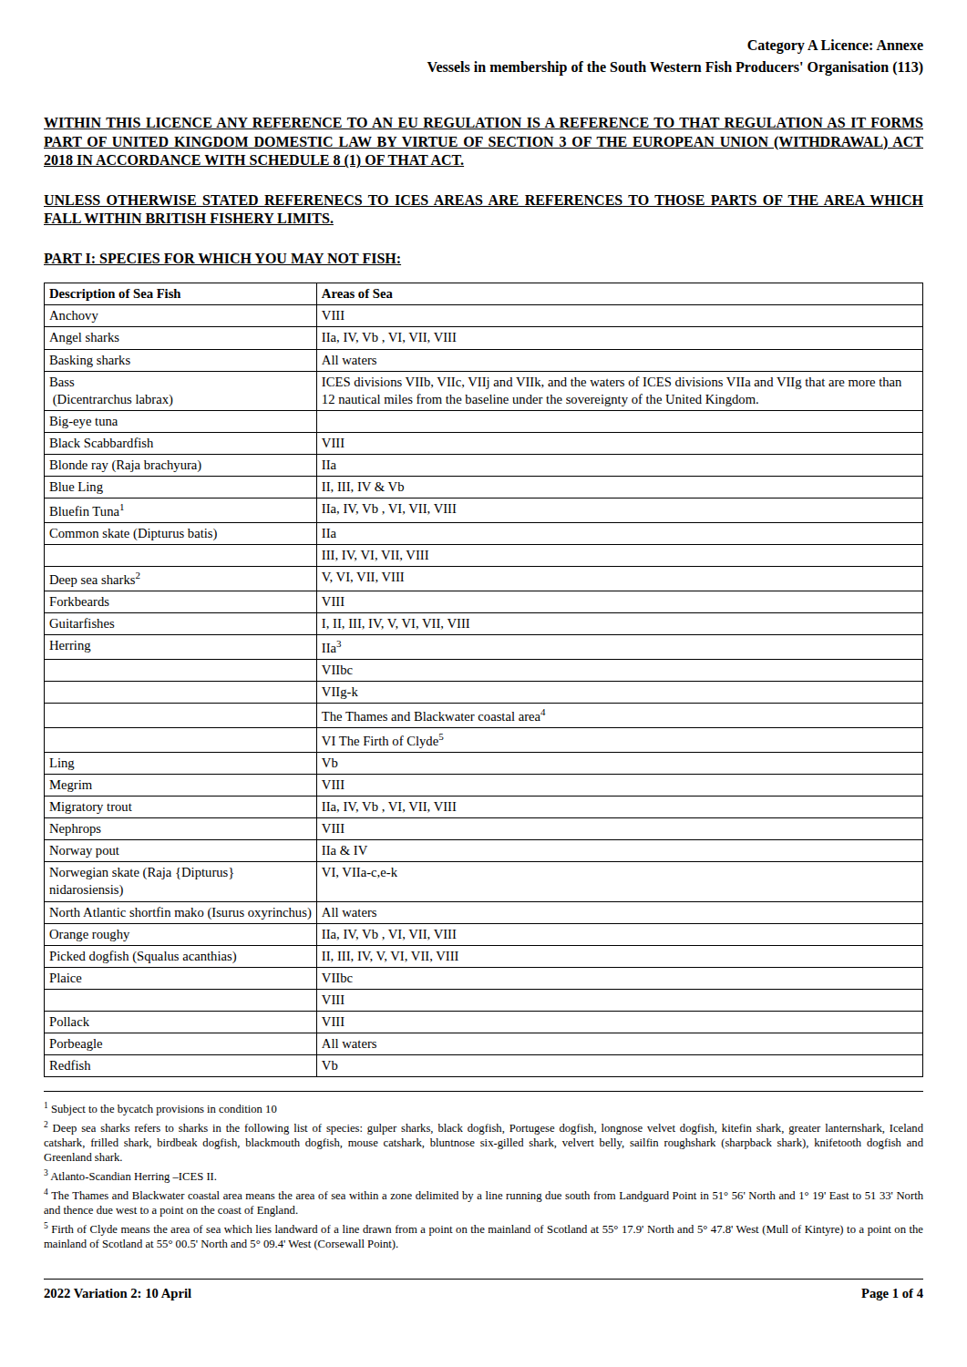Category A Licence: Annexe
Vessels in membership of the South Western Fish Producers' Organisation (113)
WITHIN THIS LICENCE ANY REFERENCE TO AN EU REGULATION IS A REFERENCE TO THAT REGULATION AS IT FORMS PART OF UNITED KINGDOM DOMESTIC LAW BY VIRTUE OF SECTION 3 OF THE EUROPEAN UNION (WITHDRAWAL) ACT 2018 IN ACCORDANCE WITH SCHEDULE 8 (1) OF THAT ACT.
UNLESS OTHERWISE STATED REFERENECS TO ICES AREAS ARE REFERENCES TO THOSE PARTS OF THE AREA WHICH FALL WITHIN BRITISH FISHERY LIMITS.
PART I: SPECIES FOR WHICH YOU MAY NOT FISH:
| Description of Sea Fish | Areas of Sea |
| --- | --- |
| Anchovy | VIII |
| Angel sharks | IIa, IV, Vb , VI, VII, VIII |
| Basking sharks | All waters |
| Bass (Dicentrarchus labrax) | ICES divisions VIIb, VIIc, VIIj and VIIk, and the waters of ICES divisions VIIa and VIIg that are more than 12 nautical miles from the baseline under the sovereignty of the United Kingdom. |
| Big-eye tuna | |
| Black Scabbardfish | VIII |
| Blonde ray (Raja brachyura) | IIa |
| Blue Ling | II, III, IV & Vb |
| Bluefin Tuna 1 | IIa, IV, Vb , VI, VII, VIII |
| Common skate (Dipturus batis) | IIa |
| | III, IV, VI, VII, VIII |
| Deep sea sharks 2 | V, VI, VII, VIII |
| Forkbeards | VIII |
| Guitarfishes | I, II, III, IV, V, VI, VII, VIII |
| Herring | IIa 3 |
| | VIIbc |
| | VIIg-k |
| | The Thames and Blackwater coastal area 4 |
| | VI The Firth of Clyde 5 |
| Ling | Vb |
| Megrim | VIII |
| Migratory trout | IIa, IV, Vb , VI, VII, VIII |
| Nephrops | VIII |
| Norway pout | IIa & IV |
| Norwegian skate (Raja {Dipturus} nidarosiensis) | VI, VIIa-c,e-k |
| North Atlantic shortfin mako (Isurus oxyrinchus) | All waters |
| Orange roughy | IIa, IV, Vb , VI, VII, VIII |
| Picked dogfish (Squalus acanthias) | II, III, IV, V, VI, VII, VIII |
| Plaice | VIIbc |
| | VIII |
| Pollack | VIII |
| Porbeagle | All waters |
| Redfish | Vb |
1 Subject to the bycatch provisions in condition 10
2 Deep sea sharks refers to sharks in the following list of species: gulper sharks, black dogfish, Portugese dogfish, longnose velvet dogfish, kitefin shark, greater lanternshark, Iceland catshark, frilled shark, birdbeak dogfish, blackmouth dogfish, mouse catshark, bluntnose six-gilled shark, velvert belly, sailfin roughshark (sharpback shark), knifetooth dogfish and Greenland shark.
3 Atlanto-Scandian Herring –ICES II.
4 The Thames and Blackwater coastal area means the area of sea within a zone delimited by a line running due south from Landguard Point in 51° 56' North and 1° 19' East to 51 33' North and thence due west to a point on the coast of England.
5 Firth of Clyde means the area of sea which lies landward of a line drawn from a point on the mainland of Scotland at 55° 17.9' North and 5° 47.8' West (Mull of Kintyre) to a point on the mainland of Scotland at 55° 00.5' North and 5° 09.4' West (Corsewall Point).
2022 Variation 2: 10 April
Page 1 of 4